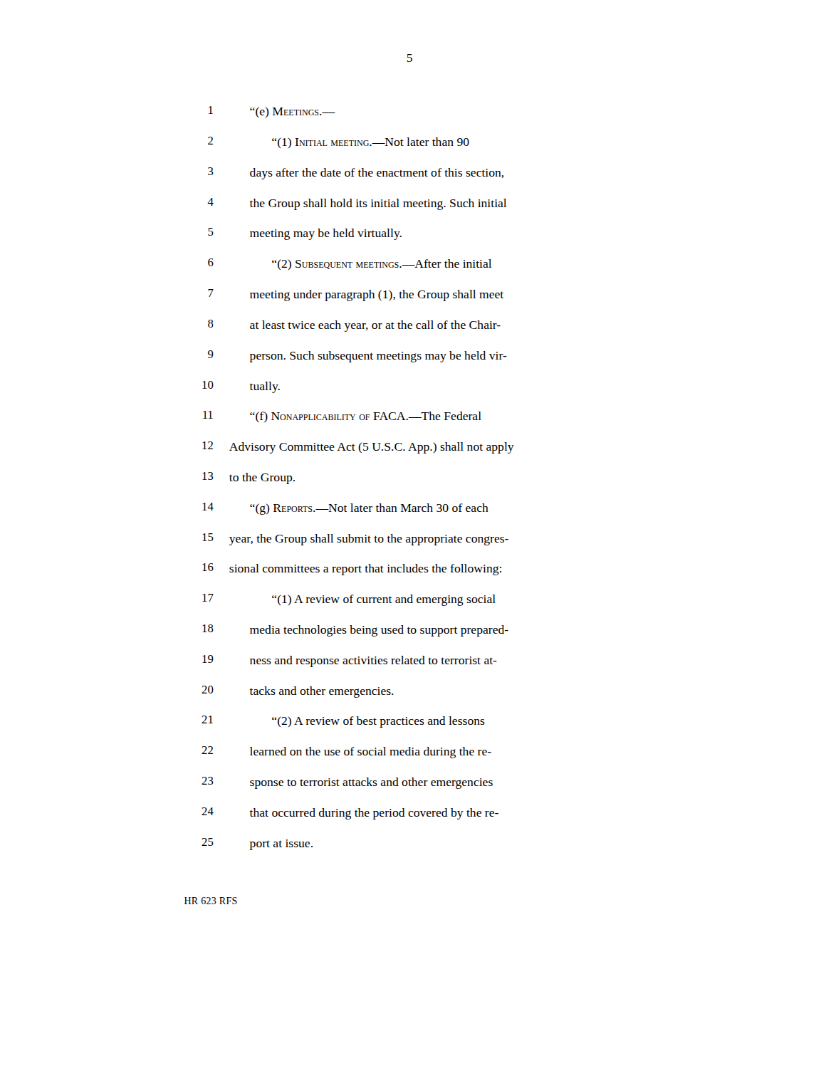5
| 1 | “(e) Meetings .— |
| 2 | “(1) Initial meeting .—Not later than 90 |
| 3 | days after the date of the enactment of this section, |
| 4 | the Group shall hold its initial meeting. Such initial |
| 5 | meeting may be held virtually. |
| 6 | “(2) Subsequent meetings .—After the initial |
| 7 | meeting under paragraph (1), the Group shall meet |
| 8 | at least twice each year, or at the call of the Chair- |
| 9 | person. Such subsequent meetings may be held vir- |
| 10 | tually. |
| 11 | “(f) Nonapplicability of FACA .—The Federal |
| 12 | Advisory Committee Act (5 U.S.C. App.) shall not apply |
| 13 | to the Group. |
| 14 | “(g) Reports .—Not later than March 30 of each |
| 15 | year, the Group shall submit to the appropriate congres- |
| 16 | sional committees a report that includes the following: |
| 17 | “(1) A review of current and emerging social |
| 18 | media technologies being used to support prepared- |
| 19 | ness and response activities related to terrorist at- |
| 20 | tacks and other emergencies. |
| 21 | “(2) A review of best practices and lessons |
| 22 | learned on the use of social media during the re- |
| 23 | sponse to terrorist attacks and other emergencies |
| 24 | that occurred during the period covered by the re- |
| 25 | port at issue. |
HR 623 RFS